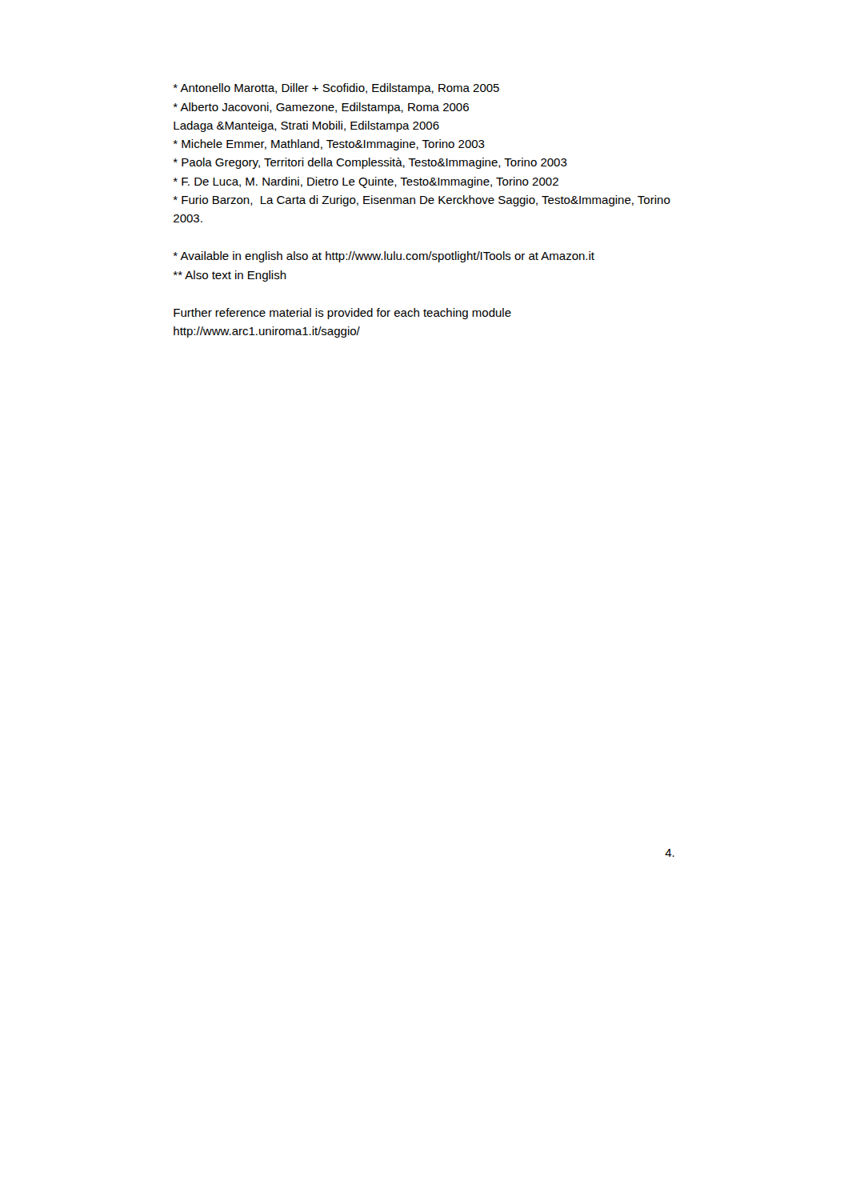* Antonello Marotta, Diller + Scofidio, Edilstampa, Roma 2005
* Alberto Jacovoni, Gamezone, Edilstampa, Roma 2006
Ladaga &Manteiga, Strati Mobili, Edilstampa 2006
* Michele Emmer, Mathland, Testo&Immagine, Torino 2003
* Paola Gregory, Territori della Complessità, Testo&Immagine, Torino 2003
* F. De Luca, M. Nardini, Dietro Le Quinte, Testo&Immagine, Torino 2002
* Furio Barzon, La Carta di Zurigo, Eisenman De Kerckhove Saggio, Testo&Immagine, Torino 2003.
* Available in english also at http://www.lulu.com/spotlight/ITools or at Amazon.it
** Also text in English
Further reference material is provided for each teaching module
http://www.arc1.uniroma1.it/saggio/
4.